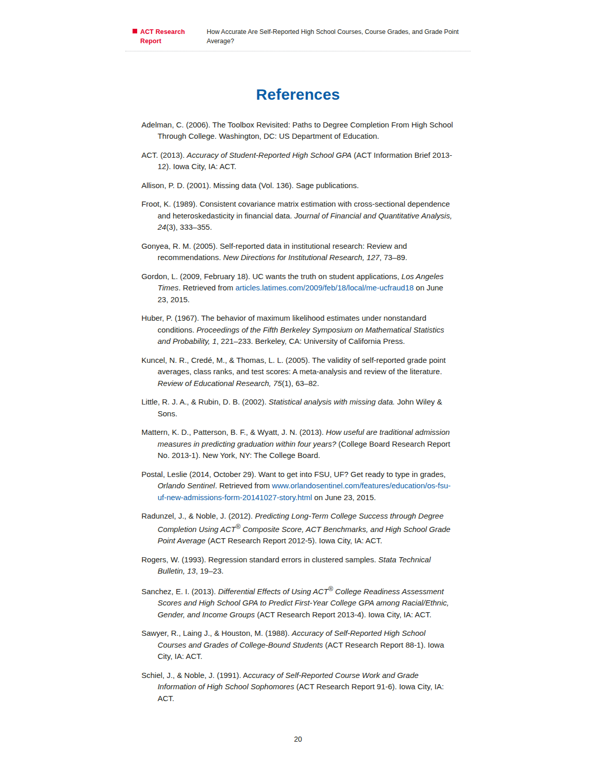ACT Research Report How Accurate Are Self-Reported High School Courses, Course Grades, and Grade Point Average?
References
Adelman, C. (2006). The Toolbox Revisited: Paths to Degree Completion From High School Through College. Washington, DC: US Department of Education.
ACT. (2013). Accuracy of Student-Reported High School GPA (ACT Information Brief 2013-12). Iowa City, IA: ACT.
Allison, P. D. (2001). Missing data (Vol. 136). Sage publications.
Froot, K. (1989). Consistent covariance matrix estimation with cross-sectional dependence and heteroskedasticity in financial data. Journal of Financial and Quantitative Analysis, 24(3), 333–355.
Gonyea, R. M. (2005). Self-reported data in institutional research: Review and recommendations. New Directions for Institutional Research, 127, 73–89.
Gordon, L. (2009, February 18). UC wants the truth on student applications, Los Angeles Times. Retrieved from articles.latimes.com/2009/feb/18/local/me-ucfraud18 on June 23, 2015.
Huber, P. (1967). The behavior of maximum likelihood estimates under nonstandard conditions. Proceedings of the Fifth Berkeley Symposium on Mathematical Statistics and Probability, 1, 221–233. Berkeley, CA: University of California Press.
Kuncel, N. R., Credé, M., & Thomas, L. L. (2005). The validity of self-reported grade point averages, class ranks, and test scores: A meta-analysis and review of the literature. Review of Educational Research, 75(1), 63–82.
Little, R. J. A., & Rubin, D. B. (2002). Statistical analysis with missing data. John Wiley & Sons.
Mattern, K. D., Patterson, B. F., & Wyatt, J. N. (2013). How useful are traditional admission measures in predicting graduation within four years? (College Board Research Report No. 2013-1). New York, NY: The College Board.
Postal, Leslie (2014, October 29). Want to get into FSU, UF? Get ready to type in grades, Orlando Sentinel. Retrieved from www.orlandosentinel.com/features/education/os-fsu-uf-new-admissions-form-20141027-story.html on June 23, 2015.
Radunzel, J., & Noble, J. (2012). Predicting Long-Term College Success through Degree Completion Using ACT® Composite Score, ACT Benchmarks, and High School Grade Point Average (ACT Research Report 2012-5). Iowa City, IA: ACT.
Rogers, W. (1993). Regression standard errors in clustered samples. Stata Technical Bulletin, 13, 19–23.
Sanchez, E. I. (2013). Differential Effects of Using ACT® College Readiness Assessment Scores and High School GPA to Predict First-Year College GPA among Racial/Ethnic, Gender, and Income Groups (ACT Research Report 2013-4). Iowa City, IA: ACT.
Sawyer, R., Laing J., & Houston, M. (1988). Accuracy of Self-Reported High School Courses and Grades of College-Bound Students (ACT Research Report 88-1). Iowa City, IA: ACT.
Schiel, J., & Noble, J. (1991). Accuracy of Self-Reported Course Work and Grade Information of High School Sophomores (ACT Research Report 91-6). Iowa City, IA: ACT.
20